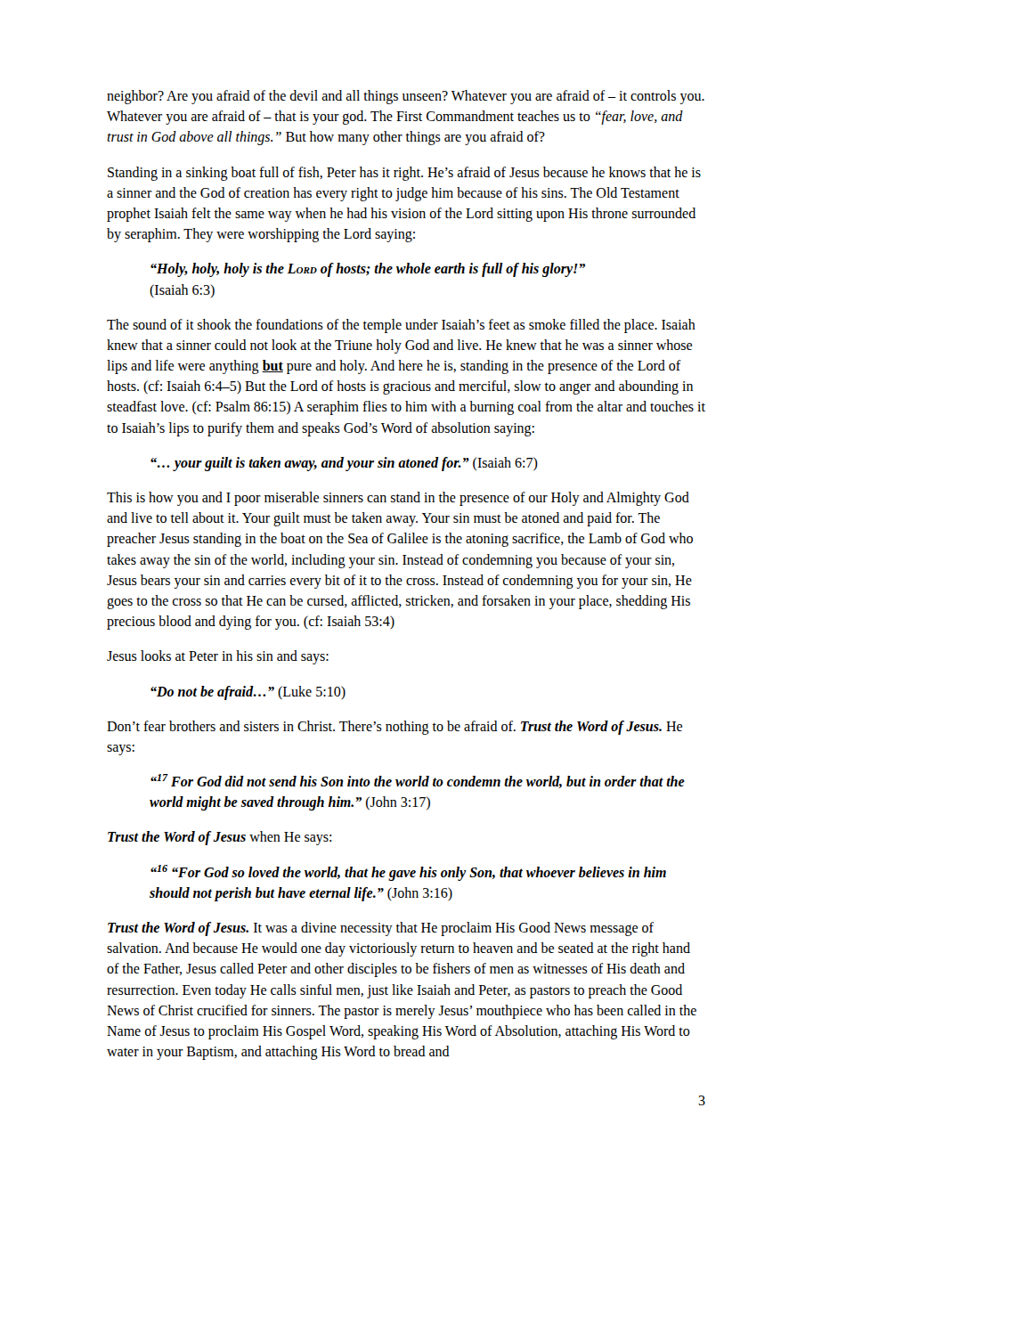neighbor? Are you afraid of the devil and all things unseen? Whatever you are afraid of – it controls you. Whatever you are afraid of – that is your god. The First Commandment teaches us to “fear, love, and trust in God above all things.” But how many other things are you afraid of?
Standing in a sinking boat full of fish, Peter has it right. He’s afraid of Jesus because he knows that he is a sinner and the God of creation has every right to judge him because of his sins. The Old Testament prophet Isaiah felt the same way when he had his vision of the Lord sitting upon His throne surrounded by seraphim. They were worshipping the Lord saying:
“Holy, holy, holy is the Lord of hosts; the whole earth is full of his glory!”
(Isaiah 6:3)
The sound of it shook the foundations of the temple under Isaiah’s feet as smoke filled the place. Isaiah knew that a sinner could not look at the Triune holy God and live. He knew that he was a sinner whose lips and life were anything but pure and holy. And here he is, standing in the presence of the Lord of hosts. (cf: Isaiah 6:4–5) But the Lord of hosts is gracious and merciful, slow to anger and abounding in steadfast love. (cf: Psalm 86:15) A seraphim flies to him with a burning coal from the altar and touches it to Isaiah’s lips to purify them and speaks God’s Word of absolution saying:
“… your guilt is taken away, and your sin atoned for.” (Isaiah 6:7)
This is how you and I poor miserable sinners can stand in the presence of our Holy and Almighty God and live to tell about it. Your guilt must be taken away. Your sin must be atoned and paid for. The preacher Jesus standing in the boat on the Sea of Galilee is the atoning sacrifice, the Lamb of God who takes away the sin of the world, including your sin. Instead of condemning you because of your sin, Jesus bears your sin and carries every bit of it to the cross. Instead of condemning you for your sin, He goes to the cross so that He can be cursed, afflicted, stricken, and forsaken in your place, shedding His precious blood and dying for you. (cf: Isaiah 53:4)
Jesus looks at Peter in his sin and says:
“Do not be afraid…” (Luke 5:10)
Don’t fear brothers and sisters in Christ. There’s nothing to be afraid of. Trust the Word of Jesus. He says:
“17 For God did not send his Son into the world to condemn the world, but in order that the world might be saved through him.” (John 3:17)
Trust the Word of Jesus when He says:
“16 “For God so loved the world, that he gave his only Son, that whoever believes in him should not perish but have eternal life.” (John 3:16)
Trust the Word of Jesus. It was a divine necessity that He proclaim His Good News message of salvation. And because He would one day victoriously return to heaven and be seated at the right hand of the Father, Jesus called Peter and other disciples to be fishers of men as witnesses of His death and resurrection. Even today He calls sinful men, just like Isaiah and Peter, as pastors to preach the Good News of Christ crucified for sinners. The pastor is merely Jesus’ mouthpiece who has been called in the Name of Jesus to proclaim His Gospel Word, speaking His Word of Absolution, attaching His Word to water in your Baptism, and attaching His Word to bread and
3